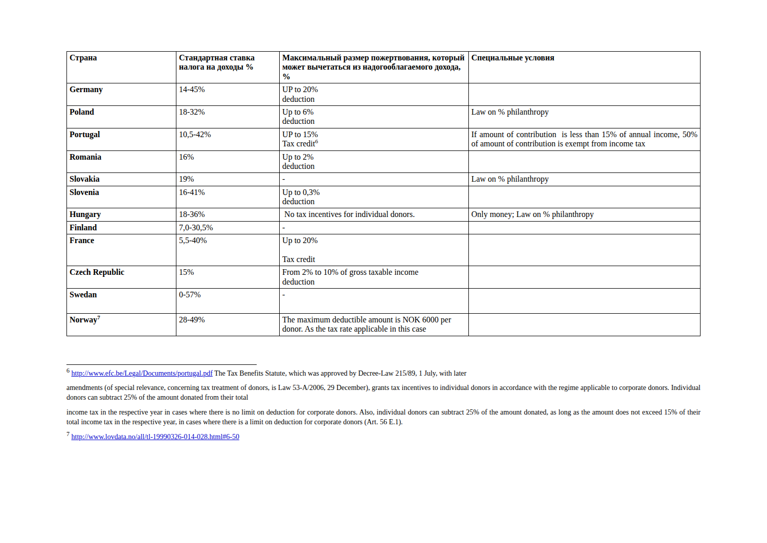| Страна | Стандартная ставка налога на доходы % | Максимальный размер пожертвования, который может вычетаться из надогооблагаемого дохода, % | Специальные условия |
| --- | --- | --- | --- |
| Germany | 14-45% | UP to 20% deduction | |
| Poland | 18-32% | Up to 6% deduction | Law on % philanthropy |
| Portugal | 10,5-42% | UP to 15% Tax credit 6 | If amount of contribution is less than 15% of annual income, 50% of amount of contribution is exempt from income tax |
| Romania | 16% | Up to 2% deduction | |
| Slovakia | 19% | - | Law on % philanthropy |
| Slovenia | 16-41% | Up to 0,3% deduction | |
| Hungary | 18-36% | No tax incentives for individual donors. | Only money; Law on % philanthropy |
| Finland | 7,0-30,5% | - | |
| France | 5,5-40% | Up to 20% Tax credit | |
| Czech Republic | 15% | From 2% to 10% of gross taxable income deduction | |
| Swedan | 0-57% | - | |
| Norway 7 | 28-49% | The maximum deductible amount is NOK 6000 per donor. As the tax rate applicable in this case | |
6 http://www.efc.be/Legal/Documents/portugal.pdf The Tax Benefits Statute, which was approved by Decree-Law 215/89, 1 July, with later
amendments (of special relevance, concerning tax treatment of donors, is Law 53-A/2006, 29 December), grants tax incentives to individual donors in accordance with the regime applicable to corporate donors. Individual donors can subtract 25% of the amount donated from their total
income tax in the respective year in cases where there is no limit on deduction for corporate donors. Also, individual donors can subtract 25% of the amount donated, as long as the amount does not exceed 15% of their total income tax in the respective year, in cases where there is a limit on deduction for corporate donors (Art. 56 E.1).
7 http://www.lovdata.no/all/tl-19990326-014-028.html#6-50